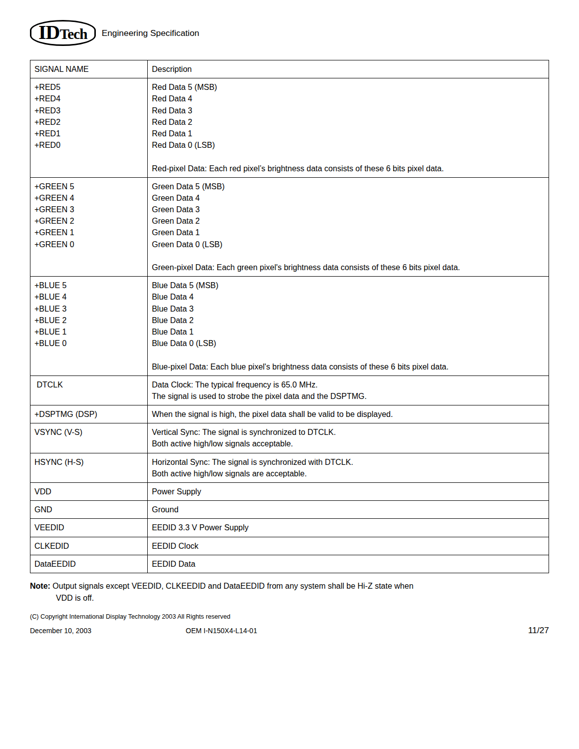ID Tech
Engineering Specification
| SIGNAL NAME | Description |
| +RED5 +RED4 +RED3 +RED2 +RED1 +RED0 | Red Data 5 (MSB) Red Data 4 Red Data 3 Red Data 2 Red Data 1 Red Data 0 (LSB) Red-pixel Data: Each red pixel’s brightness data consists of these 6 bits pixel data. |
| +GREEN 5 +GREEN 4 +GREEN 3 +GREEN 2 +GREEN 1 +GREEN 0 | Green Data 5 (MSB) Green Data 4 Green Data 3 Green Data 2 Green Data 1 Green Data 0 (LSB) Green-pixel Data: Each green pixel's brightness data consists of these 6 bits pixel data. |
| +BLUE 5 +BLUE 4 +BLUE 3 +BLUE 2 +BLUE 1 +BLUE 0 | Blue Data 5 (MSB) Blue Data 4 Blue Data 3 Blue Data 2 Blue Data 1 Blue Data 0 (LSB) Blue-pixel Data: Each blue pixel's brightness data consists of these 6 bits pixel data. |
| DTCLK | Data Clock: The typical frequency is 65.0 MHz. The signal is used to strobe the pixel data and the DSPTMG. |
| +DSPTMG (DSP) | When the signal is high, the pixel data shall be valid to be displayed. |
| VSYNC (V-S) | Vertical Sync: The signal is synchronized to DTCLK. Both active high/low signals acceptable. |
| HSYNC (H-S) | Horizontal Sync: The signal is synchronized with DTCLK. Both active high/low signals are acceptable. |
| VDD | Power Supply |
| GND | Ground |
| VEEDID | EEDID 3.3 V Power Supply |
| CLKEDID | EEDID Clock |
| DataEEDID | EEDID Data |
Note: Output signals except VEEDID, CLKEEDID and DataEEDID from any system shall be Hi-Z state when
VDD is off.
(C) Copyright International Display Technology 2003 All Rights reserved
December 10, 2003
OEM I-N150X4-L14-01
11/27